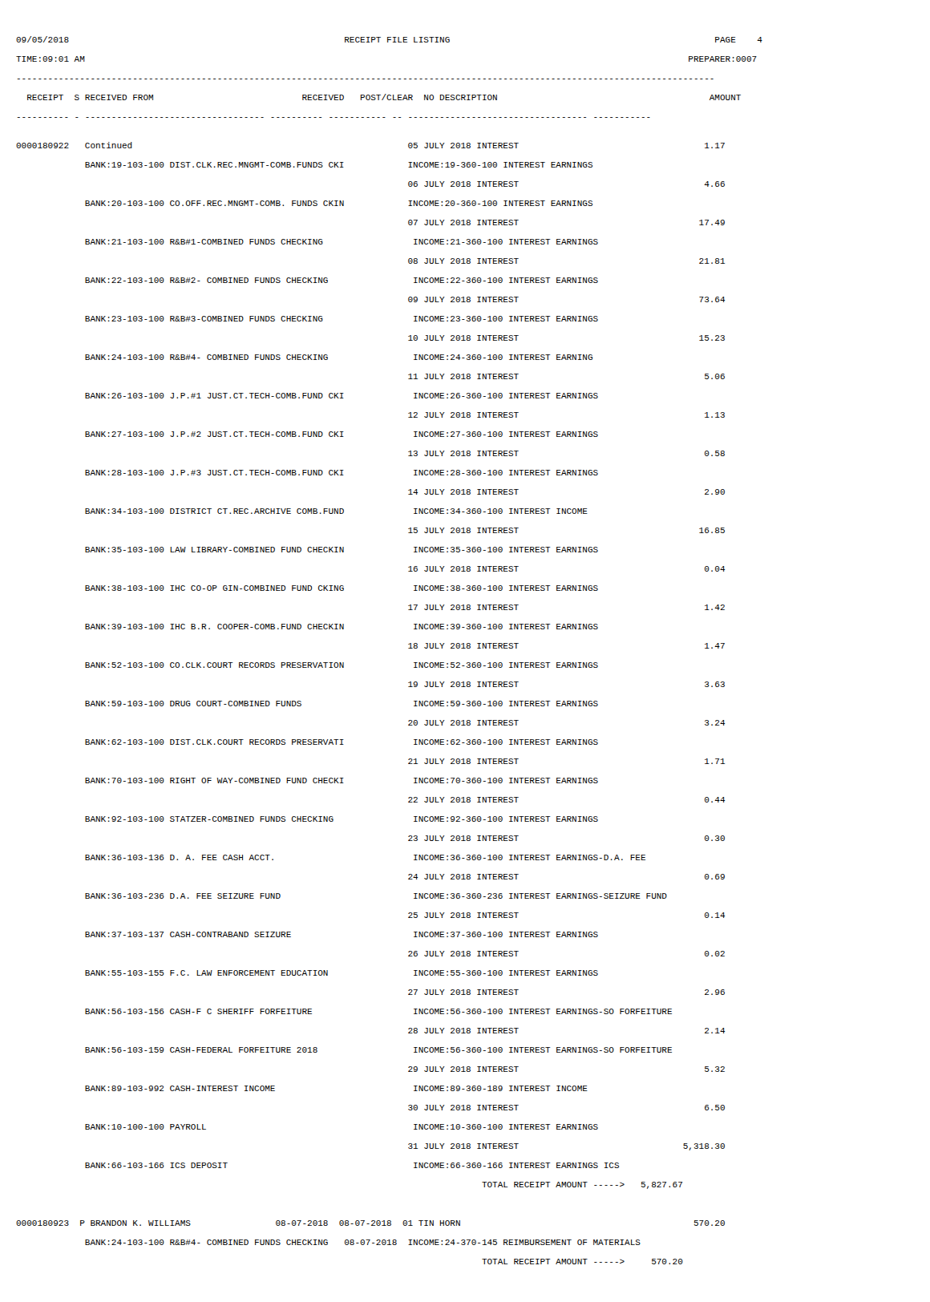09/05/2018 RECEIPT FILE LISTING PAGE 4
TIME:09:01 AM PREPARER:0007
------------------------------------------------------------------------------------------------------------------------------------
RECEIPT S RECEIVED FROM RECEIVED POST/CLEAR NO DESCRIPTION AMOUNT
---------- - ---------------------------------- ---------- ----------- -- ---------------------------------- -----------
0000180922 Continued 05 JULY 2018 INTEREST 1.17
BANK:19-103-100 DIST.CLK.REC.MNGMT-COMB.FUNDS CKI INCOME:19-360-100 INTEREST EARNINGS
06 JULY 2018 INTEREST 4.66
BANK:20-103-100 CO.OFF.REC.MNGMT-COMB. FUNDS CKIN INCOME:20-360-100 INTEREST EARNINGS
07 JULY 2018 INTEREST 17.49
BANK:21-103-100 R&B#1-COMBINED FUNDS CHECKING INCOME:21-360-100 INTEREST EARNINGS
08 JULY 2018 INTEREST 21.81
BANK:22-103-100 R&B#2- COMBINED FUNDS CHECKING INCOME:22-360-100 INTEREST EARNINGS
09 JULY 2018 INTEREST 73.64
BANK:23-103-100 R&B#3-COMBINED FUNDS CHECKING INCOME:23-360-100 INTEREST EARNINGS
10 JULY 2018 INTEREST 15.23
BANK:24-103-100 R&B#4- COMBINED FUNDS CHECKING INCOME:24-360-100 INTEREST EARNING
11 JULY 2018 INTEREST 5.06
BANK:26-103-100 J.P.#1 JUST.CT.TECH-COMB.FUND CKI INCOME:26-360-100 INTEREST EARNINGS
12 JULY 2018 INTEREST 1.13
BANK:27-103-100 J.P.#2 JUST.CT.TECH-COMB.FUND CKI INCOME:27-360-100 INTEREST EARNINGS
13 JULY 2018 INTEREST 0.58
BANK:28-103-100 J.P.#3 JUST.CT.TECH-COMB.FUND CKI INCOME:28-360-100 INTEREST EARNINGS
14 JULY 2018 INTEREST 2.90
BANK:34-103-100 DISTRICT CT.REC.ARCHIVE COMB.FUND INCOME:34-360-100 INTEREST INCOME
15 JULY 2018 INTEREST 16.85
BANK:35-103-100 LAW LIBRARY-COMBINED FUND CHECKIN INCOME:35-360-100 INTEREST EARNINGS
16 JULY 2018 INTEREST 0.04
BANK:38-103-100 IHC CO-OP GIN-COMBINED FUND CKING INCOME:38-360-100 INTEREST EARNINGS
17 JULY 2018 INTEREST 1.42
BANK:39-103-100 IHC B.R. COOPER-COMB.FUND CHECKIN INCOME:39-360-100 INTEREST EARNINGS
18 JULY 2018 INTEREST 1.47
BANK:52-103-100 CO.CLK.COURT RECORDS PRESERVATION INCOME:52-360-100 INTEREST EARNINGS
19 JULY 2018 INTEREST 3.63
BANK:59-103-100 DRUG COURT-COMBINED FUNDS INCOME:59-360-100 INTEREST EARNINGS
20 JULY 2018 INTEREST 3.24
BANK:62-103-100 DIST.CLK.COURT RECORDS PRESERVATI INCOME:62-360-100 INTEREST EARNINGS
21 JULY 2018 INTEREST 1.71
BANK:70-103-100 RIGHT OF WAY-COMBINED FUND CHECKI INCOME:70-360-100 INTEREST EARNINGS
22 JULY 2018 INTEREST 0.44
BANK:92-103-100 STATZER-COMBINED FUNDS CHECKING INCOME:92-360-100 INTEREST EARNINGS
23 JULY 2018 INTEREST 0.30
BANK:36-103-136 D. A. FEE CASH ACCT. INCOME:36-360-100 INTEREST EARNINGS-D.A. FEE
24 JULY 2018 INTEREST 0.69
BANK:36-103-236 D.A. FEE SEIZURE FUND INCOME:36-360-236 INTEREST EARNINGS-SEIZURE FUND
25 JULY 2018 INTEREST 0.14
BANK:37-103-137 CASH-CONTRABAND SEIZURE INCOME:37-360-100 INTEREST EARNINGS
26 JULY 2018 INTEREST 0.02
BANK:55-103-155 F.C. LAW ENFORCEMENT EDUCATION INCOME:55-360-100 INTEREST EARNINGS
27 JULY 2018 INTEREST 2.96
BANK:56-103-156 CASH-F C SHERIFF FORFEITURE INCOME:56-360-100 INTEREST EARNINGS-SO FORFEITURE
28 JULY 2018 INTEREST 2.14
BANK:56-103-159 CASH-FEDERAL FORFEITURE 2018 INCOME:56-360-100 INTEREST EARNINGS-SO FORFEITURE
29 JULY 2018 INTEREST 5.32
BANK:89-103-992 CASH-INTEREST INCOME INCOME:89-360-189 INTEREST INCOME
30 JULY 2018 INTEREST 6.50
BANK:10-100-100 PAYROLL INCOME:10-360-100 INTEREST EARNINGS
31 JULY 2018 INTEREST 5,318.30
BANK:66-103-166 ICS DEPOSIT INCOME:66-360-166 INTEREST EARNINGS ICS
TOTAL RECEIPT AMOUNT -----> 5,827.67
0000180923 P BRANDON K. WILLIAMS 08-07-2018 08-07-2018 01 TIN HORN 570.20
BANK:24-103-100 R&B#4- COMBINED FUNDS CHECKING 08-07-2018 INCOME:24-370-145 REIMBURSEMENT OF MATERIALS
TOTAL RECEIPT AMOUNT -----> 570.20